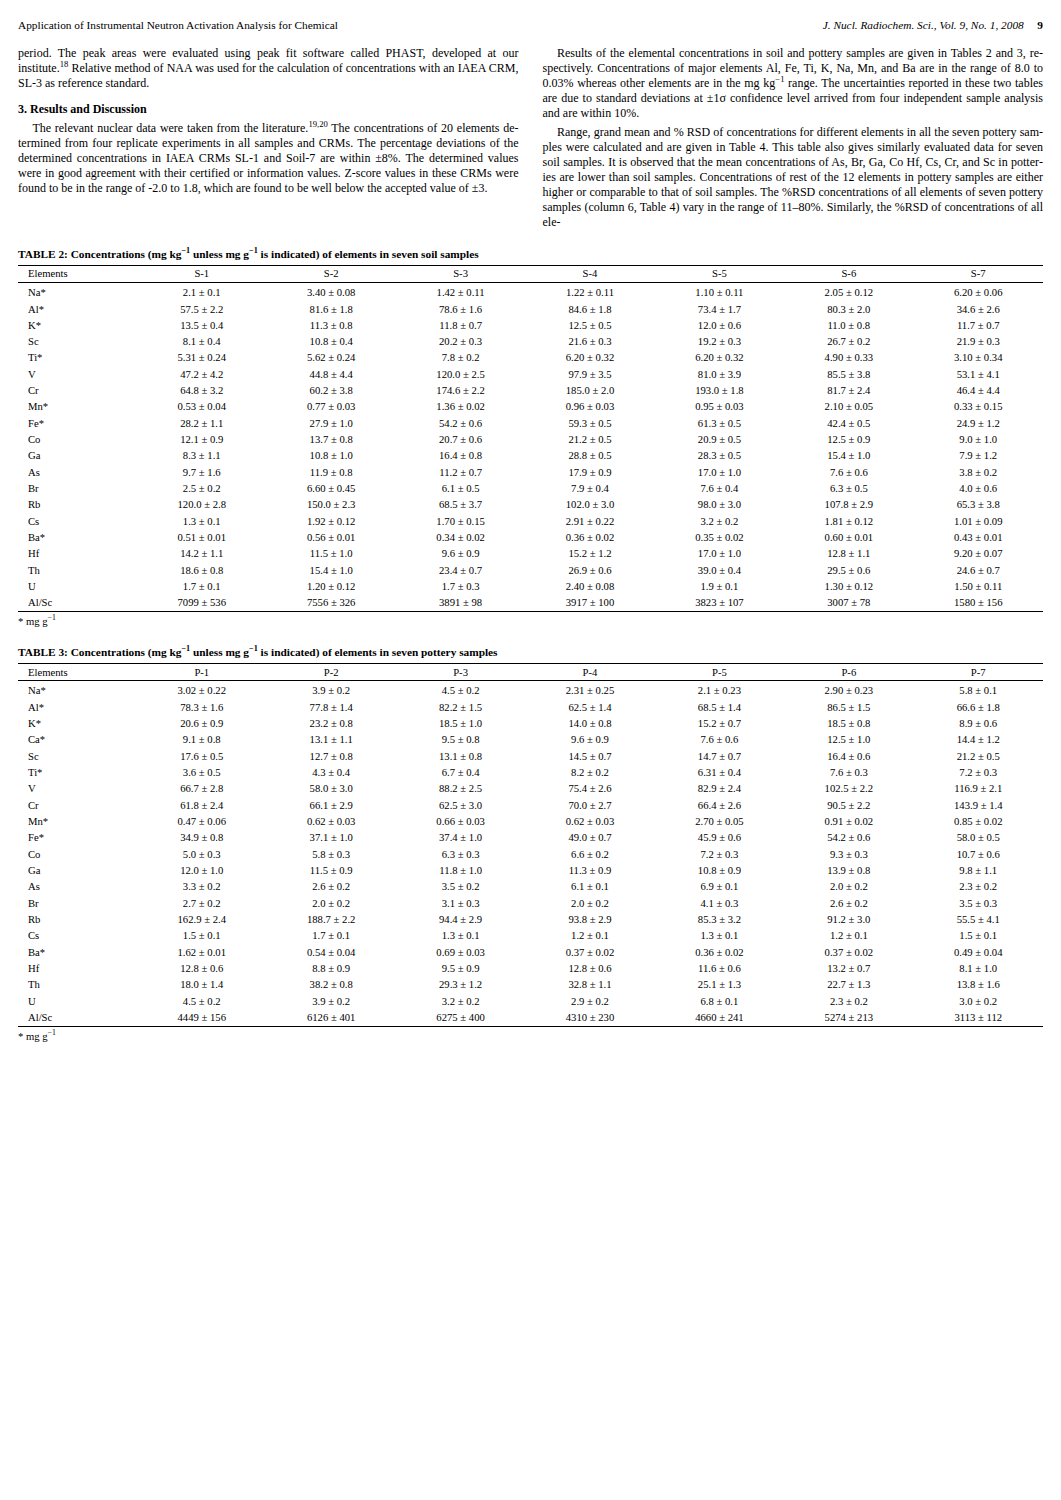Application of Instrumental Neutron Activation Analysis for Chemical
J. Nucl. Radiochem. Sci., Vol. 9, No. 1, 20089
period. The peak areas were evaluated using peak fit software called PHAST, developed at our institute.18 Relative method of NAA was used for the calculation of concentrations with an IAEA CRM, SL-3 as reference standard.
3. Results and Discussion
The relevant nuclear data were taken from the literature.19,20 The concentrations of 20 elements determined from four replicate experiments in all samples and CRMs. The percentage deviations of the determined concentrations in IAEA CRMs SL-1 and Soil-7 are within ±8%. The determined values were in good agreement with their certified or information values. Z-score values in these CRMs were found to be in the range of -2.0 to 1.8, which are found to be well below the accepted value of ±3.
Results of the elemental concentrations in soil and pottery samples are given in Tables 2 and 3, respectively. Concentrations of major elements Al, Fe, Ti, K, Na, Mn, and Ba are in the range of 8.0 to 0.03% whereas other elements are in the mg kg−1 range. The uncertainties reported in these two tables are due to standard deviations at ±1σ confidence level arrived from four independent sample analysis and are within 10%.
Range, grand mean and % RSD of concentrations for different elements in all the seven pottery samples were calculated and are given in Table 4. This table also gives similarly evaluated data for seven soil samples. It is observed that the mean concentrations of As, Br, Ga, Co Hf, Cs, Cr, and Sc in potteries are lower than soil samples. Concentrations of rest of the 12 elements in pottery samples are either higher or comparable to that of soil samples. The %RSD concentrations of all elements of seven pottery samples (column 6, Table 4) vary in the range of 11–80%. Similarly, the %RSD of concentrations of all ele-
TABLE 2: Concentrations (mg kg −1 unless mg g −1 is indicated) of elements in seven soil samples
| Elements | S-1 | S-2 | S-3 | S-4 | S-5 | S-6 | S-7 |
| --- | --- | --- | --- | --- | --- | --- | --- |
| Na* | 2.1 ± 0.1 | 3.40 ± 0.08 | 1.42 ± 0.11 | 1.22 ± 0.11 | 1.10 ± 0.11 | 2.05 ± 0.12 | 6.20 ± 0.06 |
| Al* | 57.5 ± 2.2 | 81.6 ± 1.8 | 78.6 ± 1.6 | 84.6 ± 1.8 | 73.4 ± 1.7 | 80.3 ± 2.0 | 34.6 ± 2.6 |
| K* | 13.5 ± 0.4 | 11.3 ± 0.8 | 11.8 ± 0.7 | 12.5 ± 0.5 | 12.0 ± 0.6 | 11.0 ± 0.8 | 11.7 ± 0.7 |
| Sc | 8.1 ± 0.4 | 10.8 ± 0.4 | 20.2 ± 0.3 | 21.6 ± 0.3 | 19.2 ± 0.3 | 26.7 ± 0.2 | 21.9 ± 0.3 |
| Ti* | 5.31 ± 0.24 | 5.62 ± 0.24 | 7.8 ± 0.2 | 6.20 ± 0.32 | 6.20 ± 0.32 | 4.90 ± 0.33 | 3.10 ± 0.34 |
| V | 47.2 ± 4.2 | 44.8 ± 4.4 | 120.0 ± 2.5 | 97.9 ± 3.5 | 81.0 ± 3.9 | 85.5 ± 3.8 | 53.1 ± 4.1 |
| Cr | 64.8 ± 3.2 | 60.2 ± 3.8 | 174.6 ± 2.2 | 185.0 ± 2.0 | 193.0 ± 1.8 | 81.7 ± 2.4 | 46.4 ± 4.4 |
| Mn* | 0.53 ± 0.04 | 0.77 ± 0.03 | 1.36 ± 0.02 | 0.96 ± 0.03 | 0.95 ± 0.03 | 2.10 ± 0.05 | 0.33 ± 0.15 |
| Fe* | 28.2 ± 1.1 | 27.9 ± 1.0 | 54.2 ± 0.6 | 59.3 ± 0.5 | 61.3 ± 0.5 | 42.4 ± 0.5 | 24.9 ± 1.2 |
| Co | 12.1 ± 0.9 | 13.7 ± 0.8 | 20.7 ± 0.6 | 21.2 ± 0.5 | 20.9 ± 0.5 | 12.5 ± 0.9 | 9.0 ± 1.0 |
| Ga | 8.3 ± 1.1 | 10.8 ± 1.0 | 16.4 ± 0.8 | 28.8 ± 0.5 | 28.3 ± 0.5 | 15.4 ± 1.0 | 7.9 ± 1.2 |
| As | 9.7 ± 1.6 | 11.9 ± 0.8 | 11.2 ± 0.7 | 17.9 ± 0.9 | 17.0 ± 1.0 | 7.6 ± 0.6 | 3.8 ± 0.2 |
| Br | 2.5 ± 0.2 | 6.60 ± 0.45 | 6.1 ± 0.5 | 7.9 ± 0.4 | 7.6 ± 0.4 | 6.3 ± 0.5 | 4.0 ± 0.6 |
| Rb | 120.0 ± 2.8 | 150.0 ± 2.3 | 68.5 ± 3.7 | 102.0 ± 3.0 | 98.0 ± 3.0 | 107.8 ± 2.9 | 65.3 ± 3.8 |
| Cs | 1.3 ± 0.1 | 1.92 ± 0.12 | 1.70 ± 0.15 | 2.91 ± 0.22 | 3.2 ± 0.2 | 1.81 ± 0.12 | 1.01 ± 0.09 |
| Ba* | 0.51 ± 0.01 | 0.56 ± 0.01 | 0.34 ± 0.02 | 0.36 ± 0.02 | 0.35 ± 0.02 | 0.60 ± 0.01 | 0.43 ± 0.01 |
| Hf | 14.2 ± 1.1 | 11.5 ± 1.0 | 9.6 ± 0.9 | 15.2 ± 1.2 | 17.0 ± 1.0 | 12.8 ± 1.1 | 9.20 ± 0.07 |
| Th | 18.6 ± 0.8 | 15.4 ± 1.0 | 23.4 ± 0.7 | 26.9 ± 0.6 | 39.0 ± 0.4 | 29.5 ± 0.6 | 24.6 ± 0.7 |
| U | 1.7 ± 0.1 | 1.20 ± 0.12 | 1.7 ± 0.3 | 2.40 ± 0.08 | 1.9 ± 0.1 | 1.30 ± 0.12 | 1.50 ± 0.11 |
| Al/Sc | 7099 ± 536 | 7556 ± 326 | 3891 ± 98 | 3917 ± 100 | 3823 ± 107 | 3007 ± 78 | 1580 ± 156 |
* mg g−1
TABLE 3: Concentrations (mg kg −1 unless mg g −1 is indicated) of elements in seven pottery samples
| Elements | P-1 | P-2 | P-3 | P-4 | P-5 | P-6 | P-7 |
| --- | --- | --- | --- | --- | --- | --- | --- |
| Na* | 3.02 ± 0.22 | 3.9 ± 0.2 | 4.5 ± 0.2 | 2.31 ± 0.25 | 2.1 ± 0.23 | 2.90 ± 0.23 | 5.8 ± 0.1 |
| Al* | 78.3 ± 1.6 | 77.8 ± 1.4 | 82.2 ± 1.5 | 62.5 ± 1.4 | 68.5 ± 1.4 | 86.5 ± 1.5 | 66.6 ± 1.8 |
| K* | 20.6 ± 0.9 | 23.2 ± 0.8 | 18.5 ± 1.0 | 14.0 ± 0.8 | 15.2 ± 0.7 | 18.5 ± 0.8 | 8.9 ± 0.6 |
| Ca* | 9.1 ± 0.8 | 13.1 ± 1.1 | 9.5 ± 0.8 | 9.6 ± 0.9 | 7.6 ± 0.6 | 12.5 ± 1.0 | 14.4 ± 1.2 |
| Sc | 17.6 ± 0.5 | 12.7 ± 0.8 | 13.1 ± 0.8 | 14.5 ± 0.7 | 14.7 ± 0.7 | 16.4 ± 0.6 | 21.2 ± 0.5 |
| Ti* | 3.6 ± 0.5 | 4.3 ± 0.4 | 6.7 ± 0.4 | 8.2 ± 0.2 | 6.31 ± 0.4 | 7.6 ± 0.3 | 7.2 ± 0.3 |
| V | 66.7 ± 2.8 | 58.0 ± 3.0 | 88.2 ± 2.5 | 75.4 ± 2.6 | 82.9 ± 2.4 | 102.5 ± 2.2 | 116.9 ± 2.1 |
| Cr | 61.8 ± 2.4 | 66.1 ± 2.9 | 62.5 ± 3.0 | 70.0 ± 2.7 | 66.4 ± 2.6 | 90.5 ± 2.2 | 143.9 ± 1.4 |
| Mn* | 0.47 ± 0.06 | 0.62 ± 0.03 | 0.66 ± 0.03 | 0.62 ± 0.03 | 2.70 ± 0.05 | 0.91 ± 0.02 | 0.85 ± 0.02 |
| Fe* | 34.9 ± 0.8 | 37.1 ± 1.0 | 37.4 ± 1.0 | 49.0 ± 0.7 | 45.9 ± 0.6 | 54.2 ± 0.6 | 58.0 ± 0.5 |
| Co | 5.0 ± 0.3 | 5.8 ± 0.3 | 6.3 ± 0.3 | 6.6 ± 0.2 | 7.2 ± 0.3 | 9.3 ± 0.3 | 10.7 ± 0.6 |
| Ga | 12.0 ± 1.0 | 11.5 ± 0.9 | 11.8 ± 1.0 | 11.3 ± 0.9 | 10.8 ± 0.9 | 13.9 ± 0.8 | 9.8 ± 1.1 |
| As | 3.3 ± 0.2 | 2.6 ± 0.2 | 3.5 ± 0.2 | 6.1 ± 0.1 | 6.9 ± 0.1 | 2.0 ± 0.2 | 2.3 ± 0.2 |
| Br | 2.7 ± 0.2 | 2.0 ± 0.2 | 3.1 ± 0.3 | 2.0 ± 0.2 | 4.1 ± 0.3 | 2.6 ± 0.2 | 3.5 ± 0.3 |
| Rb | 162.9 ± 2.4 | 188.7 ± 2.2 | 94.4 ± 2.9 | 93.8 ± 2.9 | 85.3 ± 3.2 | 91.2 ± 3.0 | 55.5 ± 4.1 |
| Cs | 1.5 ± 0.1 | 1.7 ± 0.1 | 1.3 ± 0.1 | 1.2 ± 0.1 | 1.3 ± 0.1 | 1.2 ± 0.1 | 1.5 ± 0.1 |
| Ba* | 1.62 ± 0.01 | 0.54 ± 0.04 | 0.69 ± 0.03 | 0.37 ± 0.02 | 0.36 ± 0.02 | 0.37 ± 0.02 | 0.49 ± 0.04 |
| Hf | 12.8 ± 0.6 | 8.8 ± 0.9 | 9.5 ± 0.9 | 12.8 ± 0.6 | 11.6 ± 0.6 | 13.2 ± 0.7 | 8.1 ± 1.0 |
| Th | 18.0 ± 1.4 | 38.2 ± 0.8 | 29.3 ± 1.2 | 32.8 ± 1.1 | 25.1 ± 1.3 | 22.7 ± 1.3 | 13.8 ± 1.6 |
| U | 4.5 ± 0.2 | 3.9 ± 0.2 | 3.2 ± 0.2 | 2.9 ± 0.2 | 6.8 ± 0.1 | 2.3 ± 0.2 | 3.0 ± 0.2 |
| Al/Sc | 4449 ± 156 | 6126 ± 401 | 6275 ± 400 | 4310 ± 230 | 4660 ± 241 | 5274 ± 213 | 3113 ± 112 |
* mg g−1